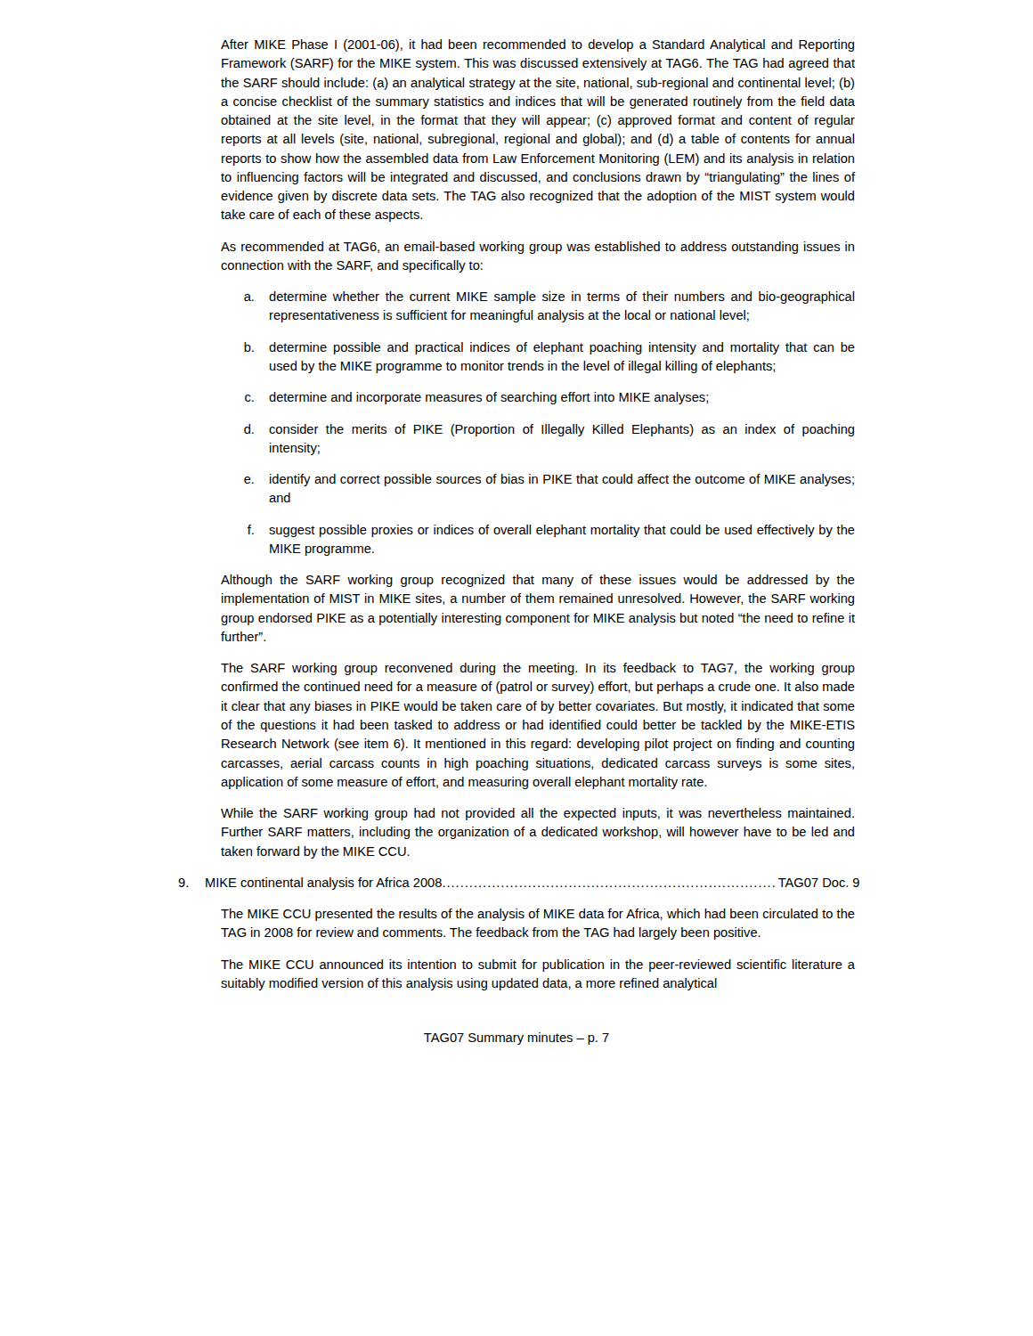After MIKE Phase I (2001-06), it had been recommended to develop a Standard Analytical and Reporting Framework (SARF) for the MIKE system. This was discussed extensively at TAG6. The TAG had agreed that the SARF should include: (a) an analytical strategy at the site, national, sub-regional and continental level; (b) a concise checklist of the summary statistics and indices that will be generated routinely from the field data obtained at the site level, in the format that they will appear; (c) approved format and content of regular reports at all levels (site, national, subregional, regional and global); and (d) a table of contents for annual reports to show how the assembled data from Law Enforcement Monitoring (LEM) and its analysis in relation to influencing factors will be integrated and discussed, and conclusions drawn by “triangulating” the lines of evidence given by discrete data sets. The TAG also recognized that the adoption of the MIST system would take care of each of these aspects.
As recommended at TAG6, an email-based working group was established to address outstanding issues in connection with the SARF, and specifically to:
determine whether the current MIKE sample size in terms of their numbers and bio-geographical representativeness is sufficient for meaningful analysis at the local or national level;
determine possible and practical indices of elephant poaching intensity and mortality that can be used by the MIKE programme to monitor trends in the level of illegal killing of elephants;
determine and incorporate measures of searching effort into MIKE analyses;
consider the merits of PIKE (Proportion of Illegally Killed Elephants) as an index of poaching intensity;
identify and correct possible sources of bias in PIKE that could affect the outcome of MIKE analyses; and
suggest possible proxies or indices of overall elephant mortality that could be used effectively by the MIKE programme.
Although the SARF working group recognized that many of these issues would be addressed by the implementation of MIST in MIKE sites, a number of them remained unresolved. However, the SARF working group endorsed PIKE as a potentially interesting component for MIKE analysis but noted “the need to refine it further”.
The SARF working group reconvened during the meeting. In its feedback to TAG7, the working group confirmed the continued need for a measure of (patrol or survey) effort, but perhaps a crude one. It also made it clear that any biases in PIKE would be taken care of by better covariates. But mostly, it indicated that some of the questions it had been tasked to address or had identified could better be tackled by the MIKE-ETIS Research Network (see item 6). It mentioned in this regard: developing pilot project on finding and counting carcasses, aerial carcass counts in high poaching situations, dedicated carcass surveys is some sites, application of some measure of effort, and measuring overall elephant mortality rate.
While the SARF working group had not provided all the expected inputs, it was nevertheless maintained. Further SARF matters, including the organization of a dedicated workshop, will however have to be led and taken forward by the MIKE CCU.
9.
MIKE continental analysis for Africa 2008 .......................................................................... TAG07 Doc. 9
The MIKE CCU presented the results of the analysis of MIKE data for Africa, which had been circulated to the TAG in 2008 for review and comments. The feedback from the TAG had largely been positive.
The MIKE CCU announced its intention to submit for publication in the peer-reviewed scientific literature a suitably modified version of this analysis using updated data, a more refined analytical
TAG07 Summary minutes – p. 7